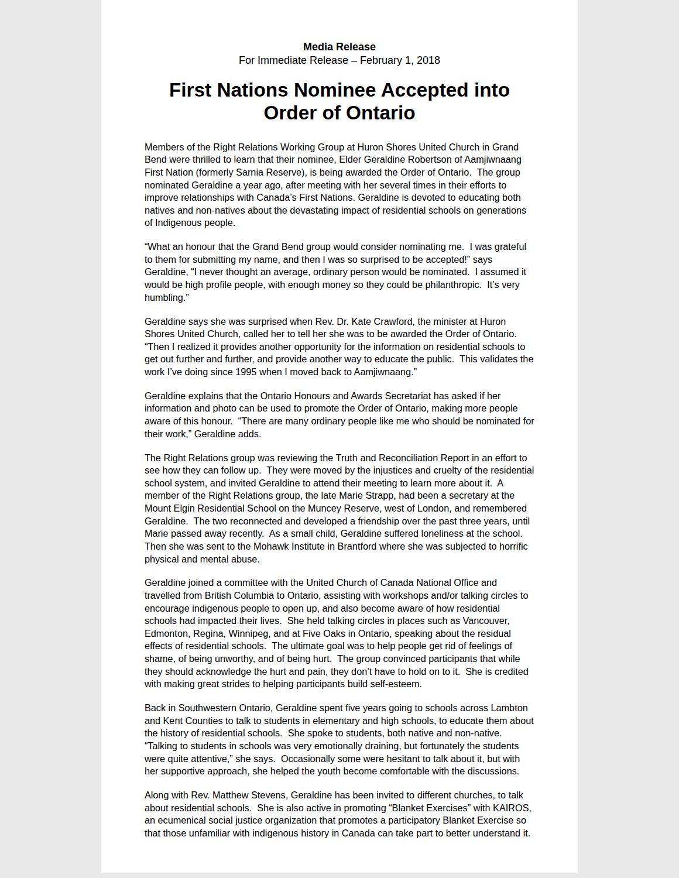Media Release
For Immediate Release – February 1, 2018
First Nations Nominee Accepted into Order of Ontario
Members of the Right Relations Working Group at Huron Shores United Church in Grand Bend were thrilled to learn that their nominee, Elder Geraldine Robertson of Aamjiwnaang First Nation (formerly Sarnia Reserve), is being awarded the Order of Ontario. The group nominated Geraldine a year ago, after meeting with her several times in their efforts to improve relationships with Canada’s First Nations. Geraldine is devoted to educating both natives and non-natives about the devastating impact of residential schools on generations of Indigenous people.
“What an honour that the Grand Bend group would consider nominating me. I was grateful to them for submitting my name, and then I was so surprised to be accepted!” says Geraldine, “I never thought an average, ordinary person would be nominated. I assumed it would be high profile people, with enough money so they could be philanthropic. It’s very humbling.”
Geraldine says she was surprised when Rev. Dr. Kate Crawford, the minister at Huron Shores United Church, called her to tell her she was to be awarded the Order of Ontario. “Then I realized it provides another opportunity for the information on residential schools to get out further and further, and provide another way to educate the public. This validates the work I’ve doing since 1995 when I moved back to Aamjiwnaang.”
Geraldine explains that the Ontario Honours and Awards Secretariat has asked if her information and photo can be used to promote the Order of Ontario, making more people aware of this honour. “There are many ordinary people like me who should be nominated for their work,” Geraldine adds.
The Right Relations group was reviewing the Truth and Reconciliation Report in an effort to see how they can follow up. They were moved by the injustices and cruelty of the residential school system, and invited Geraldine to attend their meeting to learn more about it. A member of the Right Relations group, the late Marie Strapp, had been a secretary at the Mount Elgin Residential School on the Muncey Reserve, west of London, and remembered Geraldine. The two reconnected and developed a friendship over the past three years, until Marie passed away recently. As a small child, Geraldine suffered loneliness at the school. Then she was sent to the Mohawk Institute in Brantford where she was subjected to horrific physical and mental abuse.
Geraldine joined a committee with the United Church of Canada National Office and travelled from British Columbia to Ontario, assisting with workshops and/or talking circles to encourage indigenous people to open up, and also become aware of how residential schools had impacted their lives. She held talking circles in places such as Vancouver, Edmonton, Regina, Winnipeg, and at Five Oaks in Ontario, speaking about the residual effects of residential schools. The ultimate goal was to help people get rid of feelings of shame, of being unworthy, and of being hurt. The group convinced participants that while they should acknowledge the hurt and pain, they don’t have to hold on to it. She is credited with making great strides to helping participants build self-esteem.
Back in Southwestern Ontario, Geraldine spent five years going to schools across Lambton and Kent Counties to talk to students in elementary and high schools, to educate them about the history of residential schools. She spoke to students, both native and non-native. “Talking to students in schools was very emotionally draining, but fortunately the students were quite attentive,” she says. Occasionally some were hesitant to talk about it, but with her supportive approach, she helped the youth become comfortable with the discussions.
Along with Rev. Matthew Stevens, Geraldine has been invited to different churches, to talk about residential schools. She is also active in promoting “Blanket Exercises” with KAIROS, an ecumenical social justice organization that promotes a participatory Blanket Exercise so that those unfamiliar with indigenous history in Canada can take part to better understand it.